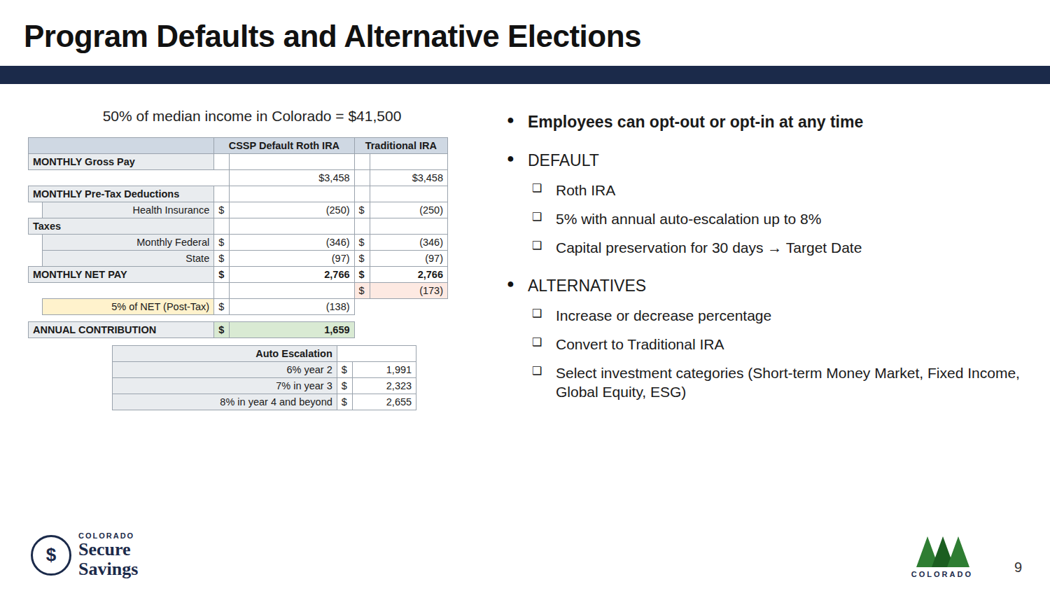Program Defaults and Alternative Elections
50% of median income in Colorado = $41,500
| | CSSP Default Roth IRA | Traditional IRA |
| --- | --- | --- |
| MONTHLY Gross Pay | | | | |
| | | | $3,458 | | $3,458 |
| MONTHLY Pre-Tax Deductions | | | | |
| | Health Insurance | $ | (250) | $ | (250) |
| Taxes | | | | |
| | Monthly Federal | $ | (346) | $ | (346) |
| | State | $ | (97) | $ | (97) |
| MONTHLY NET PAY | $ | 2,766 | $ | 2,766 |
| | | | | $ | (173) |
| | 5% of NET (Post-Tax) | $ | (138) | | |
| ANNUAL CONTRIBUTION | $ | 1,659 | | |
| | Auto Escalation | | |
| | 6% year 2 | $ | 1,991 | | |
| | 7% in year 3 | $ | 2,323 | | |
| | 8% in year 4 and beyond | $ | 2,655 | | |
Employees can opt-out or opt-in at any time
DEFAULT
Roth IRA
5% with annual auto-escalation up to 8%
Capital preservation for 30 days → Target Date
ALTERNATIVES
Increase or decrease percentage
Convert to Traditional IRA
Select investment categories (Short-term Money Market, Fixed Income, Global Equity, ESG)
$
COLORADO
Secure
Savings
COLORADO
9